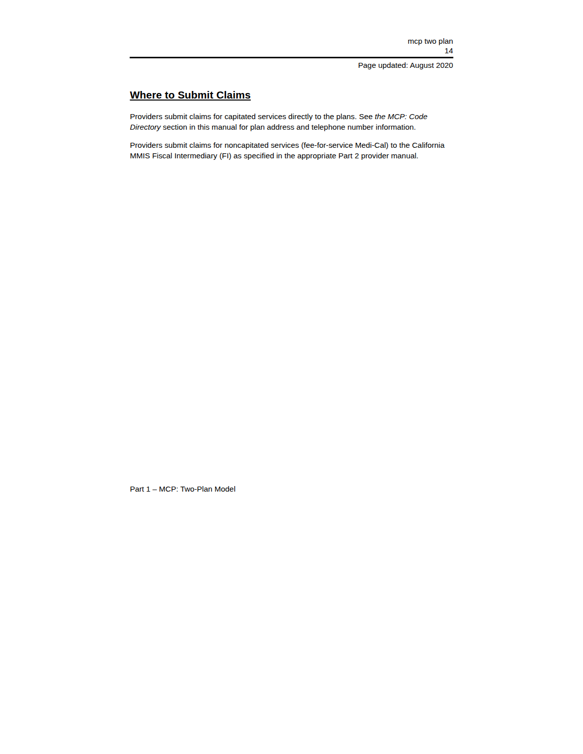mcp two plan
14
Page updated: August 2020
Where to Submit Claims
Providers submit claims for capitated services directly to the plans. See the MCP: Code Directory section in this manual for plan address and telephone number information.
Providers submit claims for noncapitated services (fee-for-service Medi-Cal) to the California MMIS Fiscal Intermediary (FI) as specified in the appropriate Part 2 provider manual.
Part 1 – MCP: Two-Plan Model